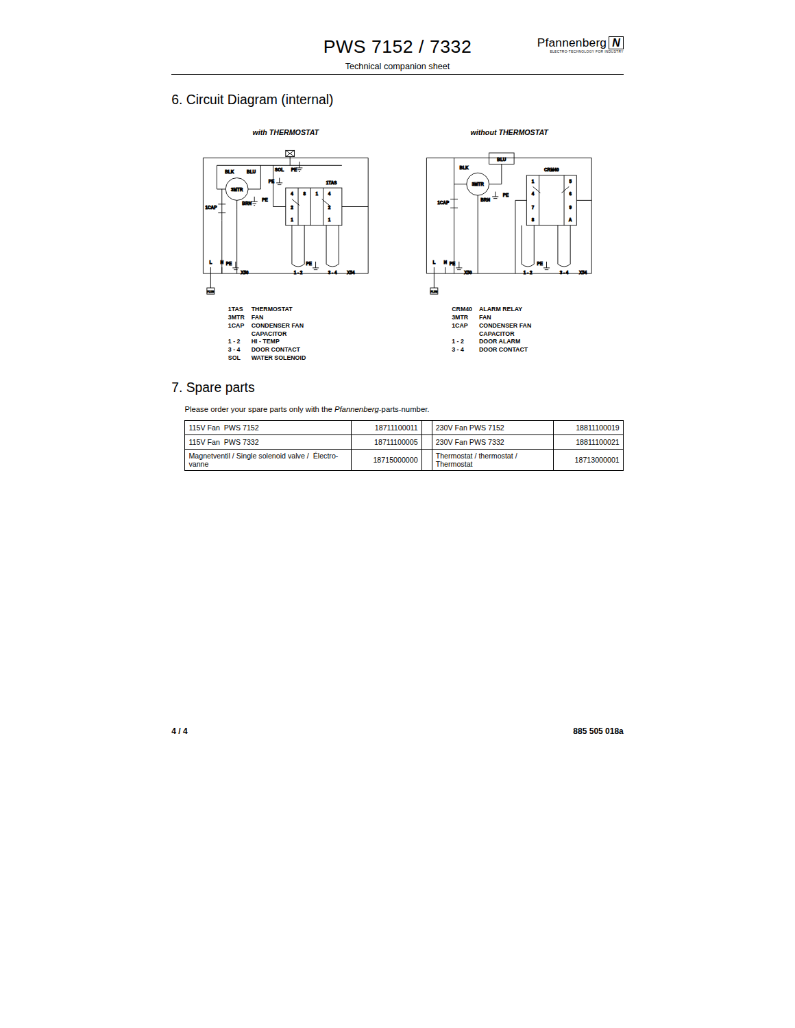Pfannenberg N
Electro-Technology for Industry
PWS 7152 / 7332
Technical companion sheet
6. Circuit Diagram (internal)
with THERMOSTAT
SOL PE 3MTR BLK BLU BRN 1CAP PE 1TAS PE 4 8 1 4 2 2 1 1 L N PE X50 PLUG 1 - 2 3 - 4 X54 PE
| 1TAS | THERMOSTAT |
| 3MTR | FAN |
| 1CAP | CONDENSER FAN CAPACITOR |
| 1 - 2 | HI - TEMP |
| 3 - 4 | DOOR CONTACT |
| SOL | WATER SOLENOID |
without THERMOSTAT
BLU 3MTR BLK BRN 1CAP PE CRM40 1 5 4 6 7 9 8 A L N PE X50 PLUG 1 - 2 3 - 4 X54 PE
| CRM40 | ALARM RELAY |
| 3MTR | FAN |
| 1CAP | CONDENSER FAN CAPACITOR |
| 1 - 2 | DOOR ALARM |
| 3 - 4 | DOOR CONTACT |
7. Spare parts
Please order your spare parts only with the Pfannenberg-parts-number.
| 115V Fan PWS 7152 | 18711100011 | | 230V Fan PWS 7152 | 18811100019 |
| 115V Fan PWS 7332 | 18711100005 | | 230V Fan PWS 7332 | 18811100021 |
| Magnetventil / Single solenoid valve / Électro-vanne | 18715000000 | | Thermostat / thermostat / Thermostat | 18713000001 |
4 / 4 885 505 018a